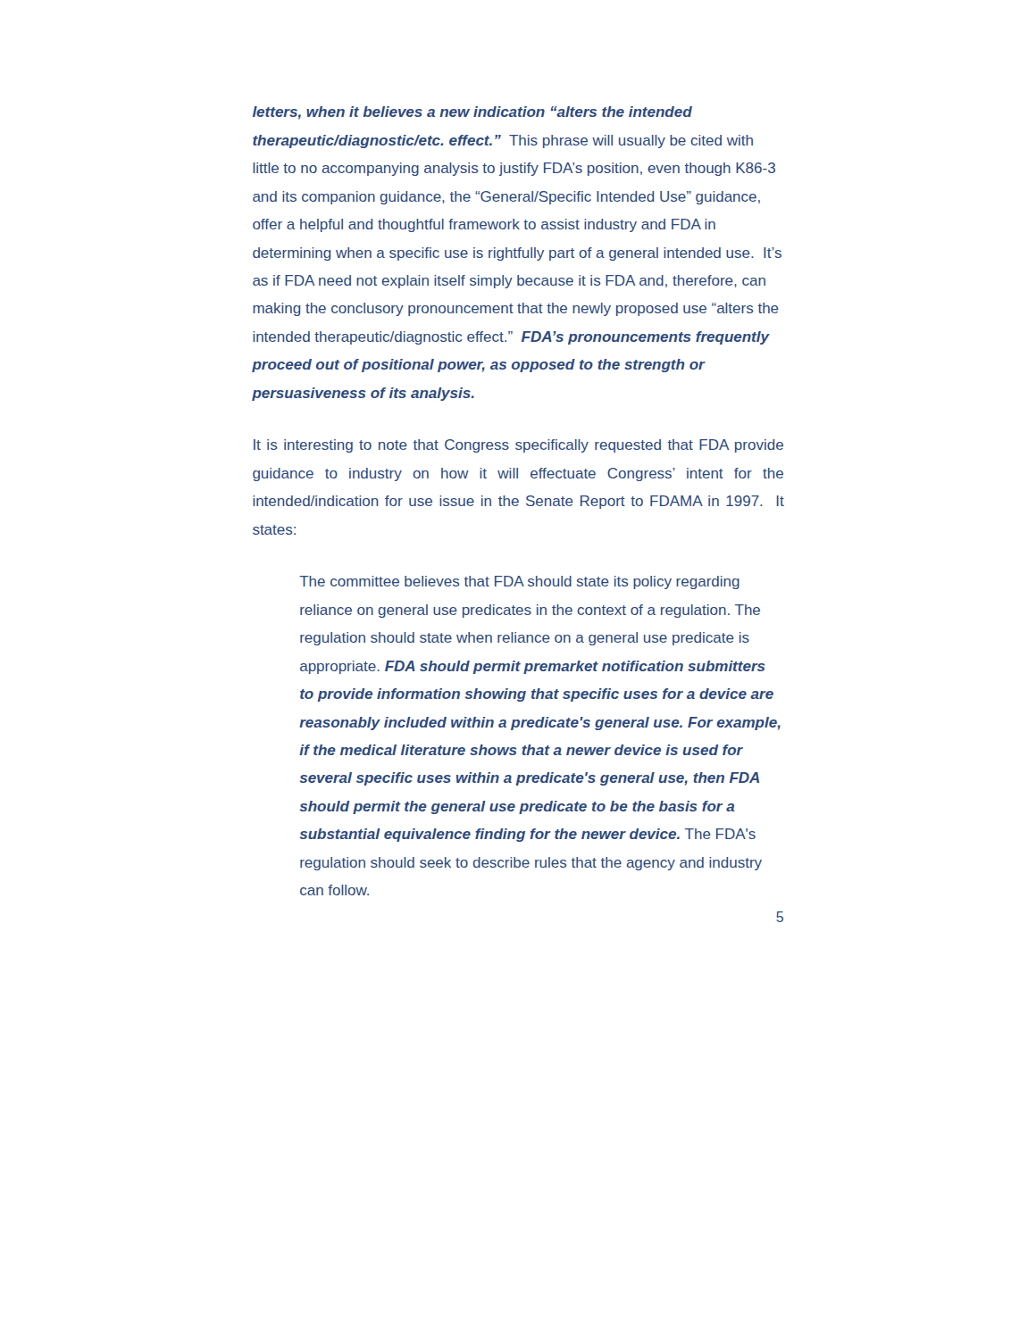letters, when it believes a new indication “alters the intended therapeutic/diagnostic/etc. effect.” This phrase will usually be cited with little to no accompanying analysis to justify FDA’s position, even though K86-3 and its companion guidance, the “General/Specific Intended Use” guidance, offer a helpful and thoughtful framework to assist industry and FDA in determining when a specific use is rightfully part of a general intended use. It’s as if FDA need not explain itself simply because it is FDA and, therefore, can making the conclusory pronouncement that the newly proposed use “alters the intended therapeutic/diagnostic effect.” FDA’s pronouncements frequently proceed out of positional power, as opposed to the strength or persuasiveness of its analysis.
It is interesting to note that Congress specifically requested that FDA provide guidance to industry on how it will effectuate Congress’ intent for the intended/indication for use issue in the Senate Report to FDAMA in 1997. It states:
The committee believes that FDA should state its policy regarding reliance on general use predicates in the context of a regulation. The regulation should state when reliance on a general use predicate is appropriate. FDA should permit premarket notification submitters to provide information showing that specific uses for a device are reasonably included within a predicate's general use. For example, if the medical literature shows that a newer device is used for several specific uses within a predicate's general use, then FDA should permit the general use predicate to be the basis for a substantial equivalence finding for the newer device. The FDA's regulation should seek to describe rules that the agency and industry can follow.
5